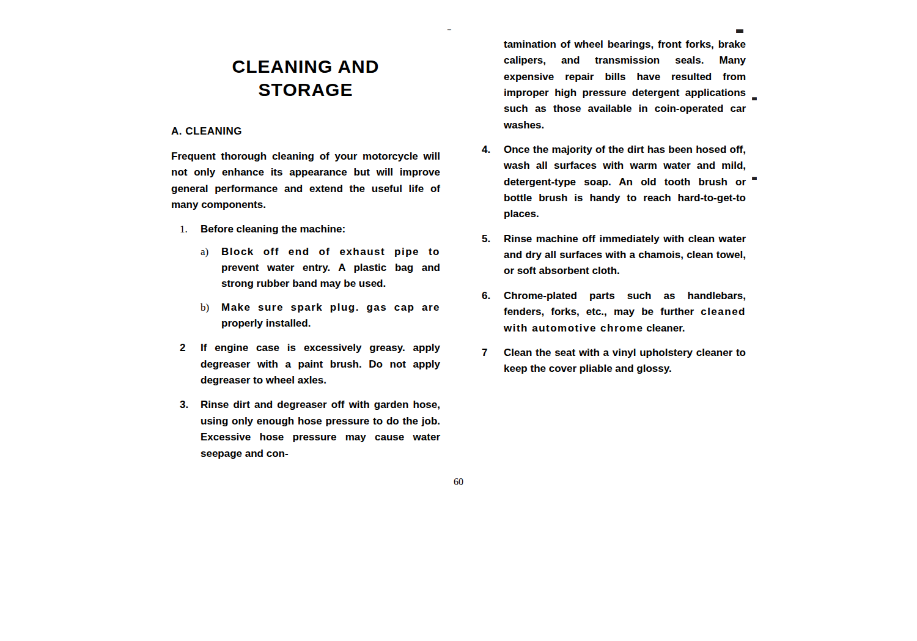-- ▬
▬ ▬
CLEANING AND
STORAGE
A. CLEANING
Frequent thorough cleaning of your motorcycle will not only enhance its appearance but will improve general performance and extend the useful life of many components.
1. Before cleaning the machine:
a) Block off end of exhaust pipe to prevent water entry. A plastic bag and strong rubber band may be used.
b) Make sure spark plug. gas cap are properly installed.
2 If engine case is excessively greasy. apply degreaser with a paint brush. Do not apply degreaser to wheel axles.
3. Rinse dirt and degreaser off with garden hose, using only enough hose pressure to do the job. Excessive hose pressure may cause water seepage and con-
tamination of wheel bearings, front forks, brake calipers, and transmission seals. Many expensive repair bills have resulted from improper high pressure detergent applications such as those available in coin-operated car washes.
4. Once the majority of the dirt has been hosed off, wash all surfaces with warm water and mild, detergent-type soap. An old tooth brush or bottle brush is handy to reach hard-to-get-to places.
5. Rinse machine off immediately with clean water and dry all surfaces with a chamois, clean towel, or soft absorbent cloth.
6. Chrome-plated parts such as handlebars, fenders, forks, etc., may be further cleaned with automotive chrome cleaner.
7 Clean the seat with a vinyl upholstery cleaner to keep the cover pliable and glossy.
60